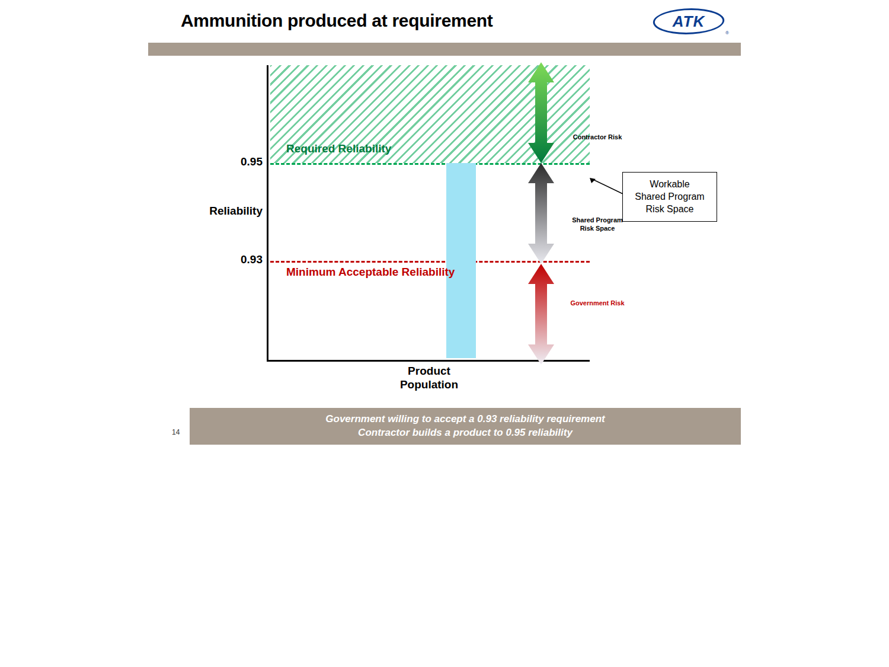Ammunition produced at requirement
ATK
®
Required Reliability
Minimum Acceptable Reliability
0.95
0.93
Reliability
Contractor Risk
Shared Program
Risk Space
Government Risk
Product
Population
Workable
Shared Program
Risk Space
Government willing to accept a 0.93 reliability requirement
Contractor builds a product to 0.95 reliability
14